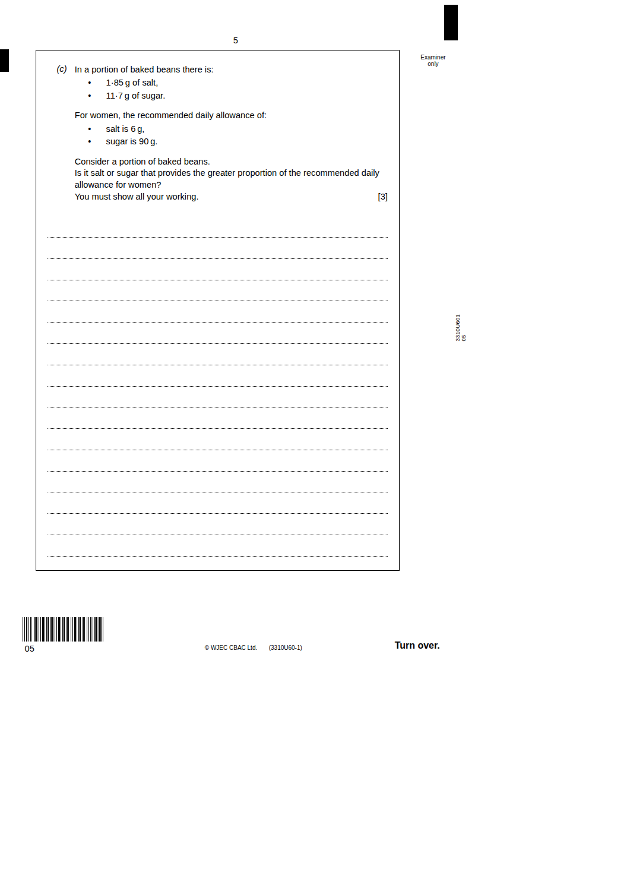5
Examiner
only
(c)
In a portion of baked beans there is:
1·85 g of salt,
11·7 g of sugar.
For women, the recommended daily allowance of:
salt is 6 g,
sugar is 90 g.
Consider a portion of baked beans.
Is it salt or sugar that provides the greater proportion of the recommended daily allowance for women?
You must show all your working.[3]
3310U601
05
05
© WJEC CBAC Ltd. (3310U60-1)
Turn over.